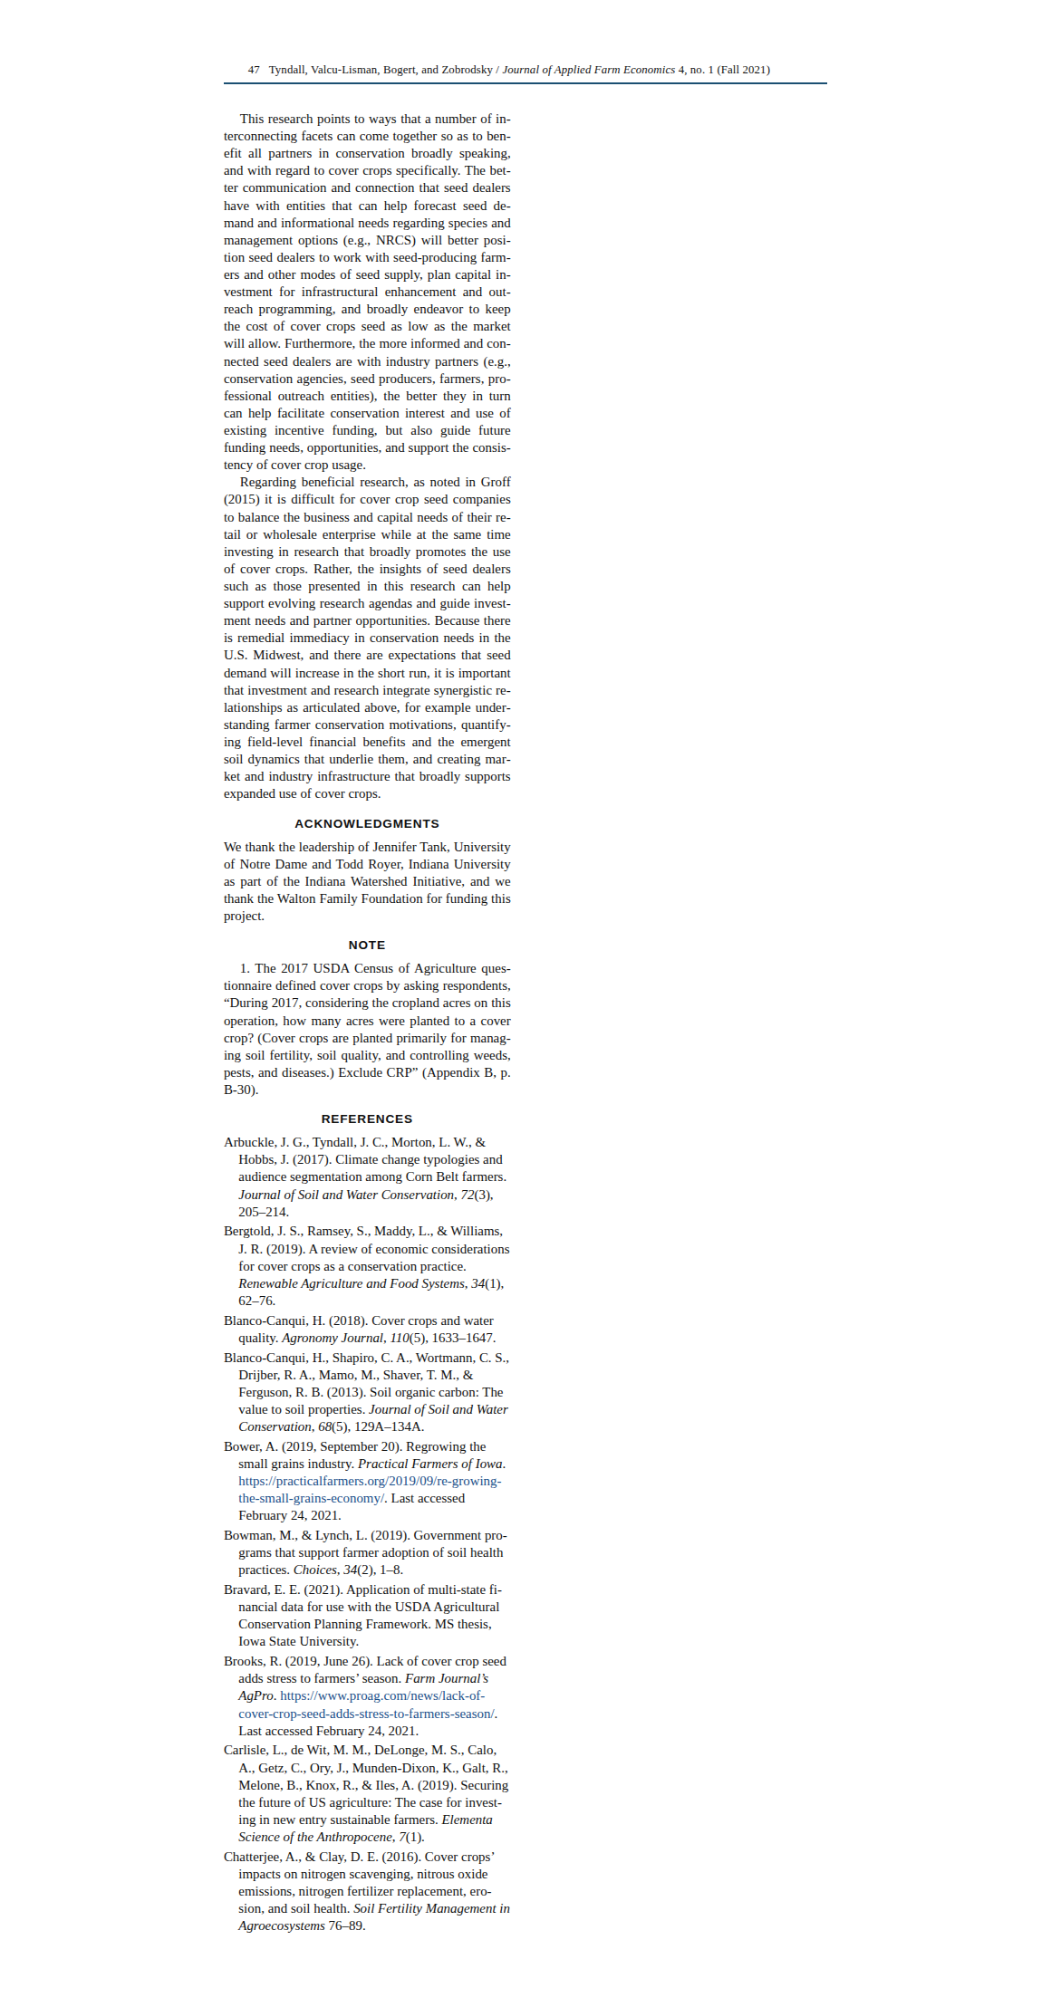47 Tyndall, Valcu-Lisman, Bogert, and Zobrodsky / Journal of Applied Farm Economics 4, no. 1 (Fall 2021)
This research points to ways that a number of interconnecting facets can come together so as to benefit all partners in conservation broadly speaking, and with regard to cover crops specifically. The better communication and connection that seed dealers have with entities that can help forecast seed demand and informational needs regarding species and management options (e.g., NRCS) will better position seed dealers to work with seed-producing farmers and other modes of seed supply, plan capital investment for infrastructural enhancement and outreach programming, and broadly endeavor to keep the cost of cover crops seed as low as the market will allow. Furthermore, the more informed and connected seed dealers are with industry partners (e.g., conservation agencies, seed producers, farmers, professional outreach entities), the better they in turn can help facilitate conservation interest and use of existing incentive funding, but also guide future funding needs, opportunities, and support the consistency of cover crop usage.
Regarding beneficial research, as noted in Groff (2015) it is difficult for cover crop seed companies to balance the business and capital needs of their retail or wholesale enterprise while at the same time investing in research that broadly promotes the use of cover crops. Rather, the insights of seed dealers such as those presented in this research can help support evolving research agendas and guide investment needs and partner opportunities. Because there is remedial immediacy in conservation needs in the U.S. Midwest, and there are expectations that seed demand will increase in the short run, it is important that investment and research integrate synergistic relationships as articulated above, for example understanding farmer conservation motivations, quantifying field-level financial benefits and the emergent soil dynamics that underlie them, and creating market and industry infrastructure that broadly supports expanded use of cover crops.
ACKNOWLEDGMENTS
We thank the leadership of Jennifer Tank, University of Notre Dame and Todd Royer, Indiana University as part of the Indiana Watershed Initiative, and we thank the Walton Family Foundation for funding this project.
NOTE
1. The 2017 USDA Census of Agriculture questionnaire defined cover crops by asking respondents, “During 2017, considering the cropland acres on this operation, how many acres were planted to a cover crop? (Cover crops are planted primarily for managing soil fertility, soil quality, and controlling weeds, pests, and diseases.) Exclude CRP” (Appendix B, p. B-30).
REFERENCES
Arbuckle, J. G., Tyndall, J. C., Morton, L. W., & Hobbs, J. (2017). Climate change typologies and audience segmentation among Corn Belt farmers. Journal of Soil and Water Conservation, 72(3), 205–214.
Bergtold, J. S., Ramsey, S., Maddy, L., & Williams, J. R. (2019). A review of economic considerations for cover crops as a conservation practice. Renewable Agriculture and Food Systems, 34(1), 62–76.
Blanco-Canqui, H. (2018). Cover crops and water quality. Agronomy Journal, 110(5), 1633–1647.
Blanco-Canqui, H., Shapiro, C. A., Wortmann, C. S., Drijber, R. A., Mamo, M., Shaver, T. M., & Ferguson, R. B. (2013). Soil organic carbon: The value to soil properties. Journal of Soil and Water Conservation, 68(5), 129A–134A.
Bower, A. (2019, September 20). Regrowing the small grains industry. Practical Farmers of Iowa. https://practicalfarmers.org/2019/09/re-growing-the-small-grains-economy/. Last accessed February 24, 2021.
Bowman, M., & Lynch, L. (2019). Government programs that support farmer adoption of soil health practices. Choices, 34(2), 1–8.
Bravard, E. E. (2021). Application of multi-state financial data for use with the USDA Agricultural Conservation Planning Framework. MS thesis, Iowa State University.
Brooks, R. (2019, June 26). Lack of cover crop seed adds stress to farmers’ season. Farm Journal’s AgPro. https://www.proag.com/news/lack-of-cover-crop-seed-adds-stress-to-farmers-season/. Last accessed February 24, 2021.
Carlisle, L., de Wit, M. M., DeLonge, M. S., Calo, A., Getz, C., Ory, J., Munden-Dixon, K., Galt, R., Melone, B., Knox, R., & Iles, A. (2019). Securing the future of US agriculture: The case for investing in new entry sustainable farmers. Elementa Science of the Anthropocene, 7(1).
Chatterjee, A., & Clay, D. E. (2016). Cover crops’ impacts on nitrogen scavenging, nitrous oxide emissions, nitrogen fertilizer replacement, erosion, and soil health. Soil Fertility Management in Agroecosystems 76–89.